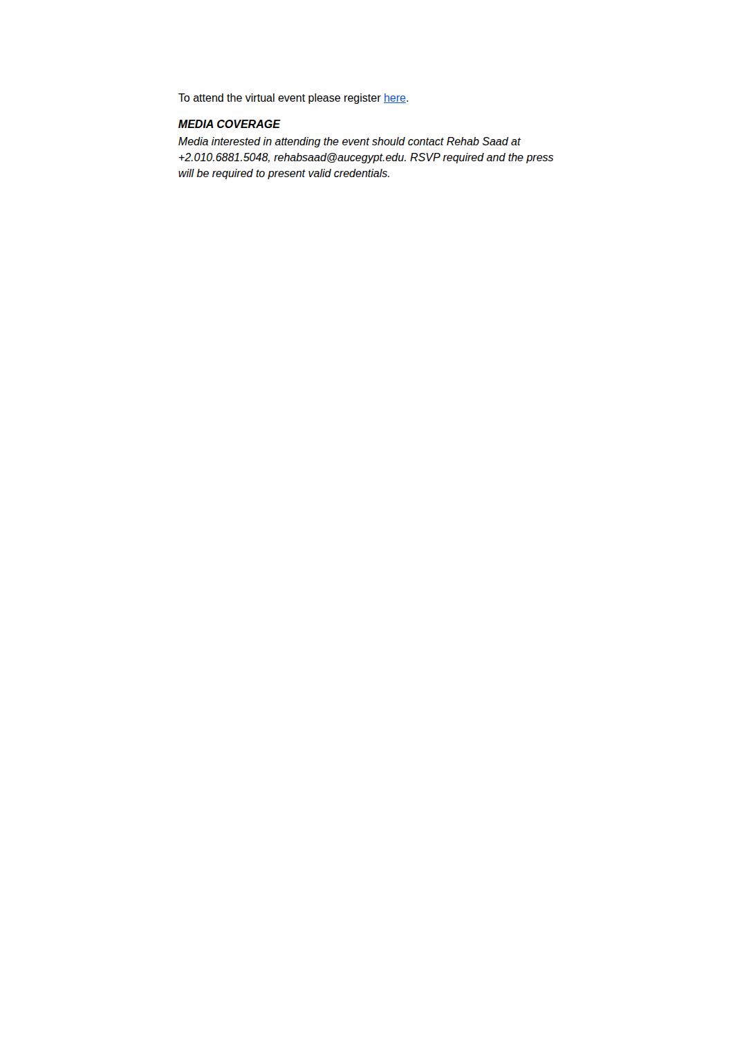To attend the virtual event please register here.
MEDIA COVERAGE
Media interested in attending the event should contact Rehab Saad at +2.010.6881.5048, rehabsaad@aucegypt.edu. RSVP required and the press will be required to present valid credentials.